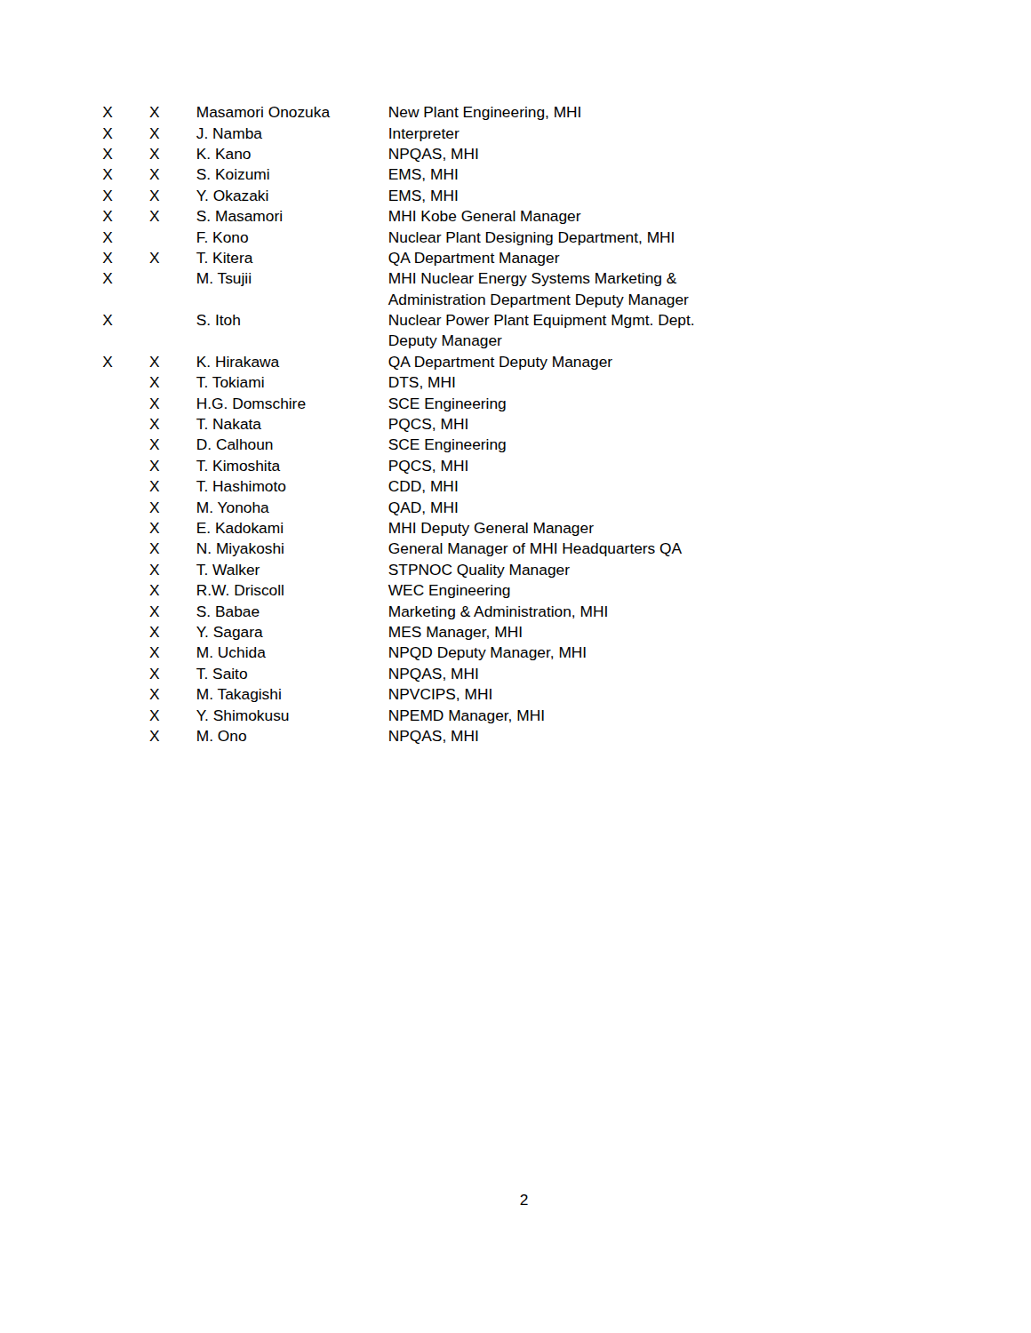| X | X | Masamori Onozuka | New Plant Engineering, MHI |
| X | X | J. Namba | Interpreter |
| X | X | K. Kano | NPQAS, MHI |
| X | X | S. Koizumi | EMS, MHI |
| X | X | Y. Okazaki | EMS, MHI |
| X | X | S. Masamori | MHI Kobe General Manager |
| X | | F. Kono | Nuclear Plant Designing Department, MHI |
| X | X | T. Kitera | QA Department Manager |
| X | | M. Tsujii | MHI Nuclear Energy Systems Marketing & Administration Department Deputy Manager |
| X | | S. Itoh | Nuclear Power Plant Equipment Mgmt. Dept. Deputy Manager |
| X | X | K. Hirakawa | QA Department Deputy Manager |
| | X | T. Tokiami | DTS, MHI |
| | X | H.G. Domschire | SCE Engineering |
| | X | T. Nakata | PQCS, MHI |
| | X | D. Calhoun | SCE Engineering |
| | X | T. Kimoshita | PQCS, MHI |
| | X | T. Hashimoto | CDD, MHI |
| | X | M. Yonoha | QAD, MHI |
| | X | E. Kadokami | MHI Deputy General Manager |
| | X | N. Miyakoshi | General Manager of MHI Headquarters QA |
| | X | T. Walker | STPNOC Quality Manager |
| | X | R.W. Driscoll | WEC Engineering |
| | X | S. Babae | Marketing & Administration, MHI |
| | X | Y. Sagara | MES Manager, MHI |
| | X | M. Uchida | NPQD Deputy Manager, MHI |
| | X | T. Saito | NPQAS, MHI |
| | X | M. Takagishi | NPVCIPS, MHI |
| | X | Y. Shimokusu | NPEMD Manager, MHI |
| | X | M. Ono | NPQAS, MHI |
2